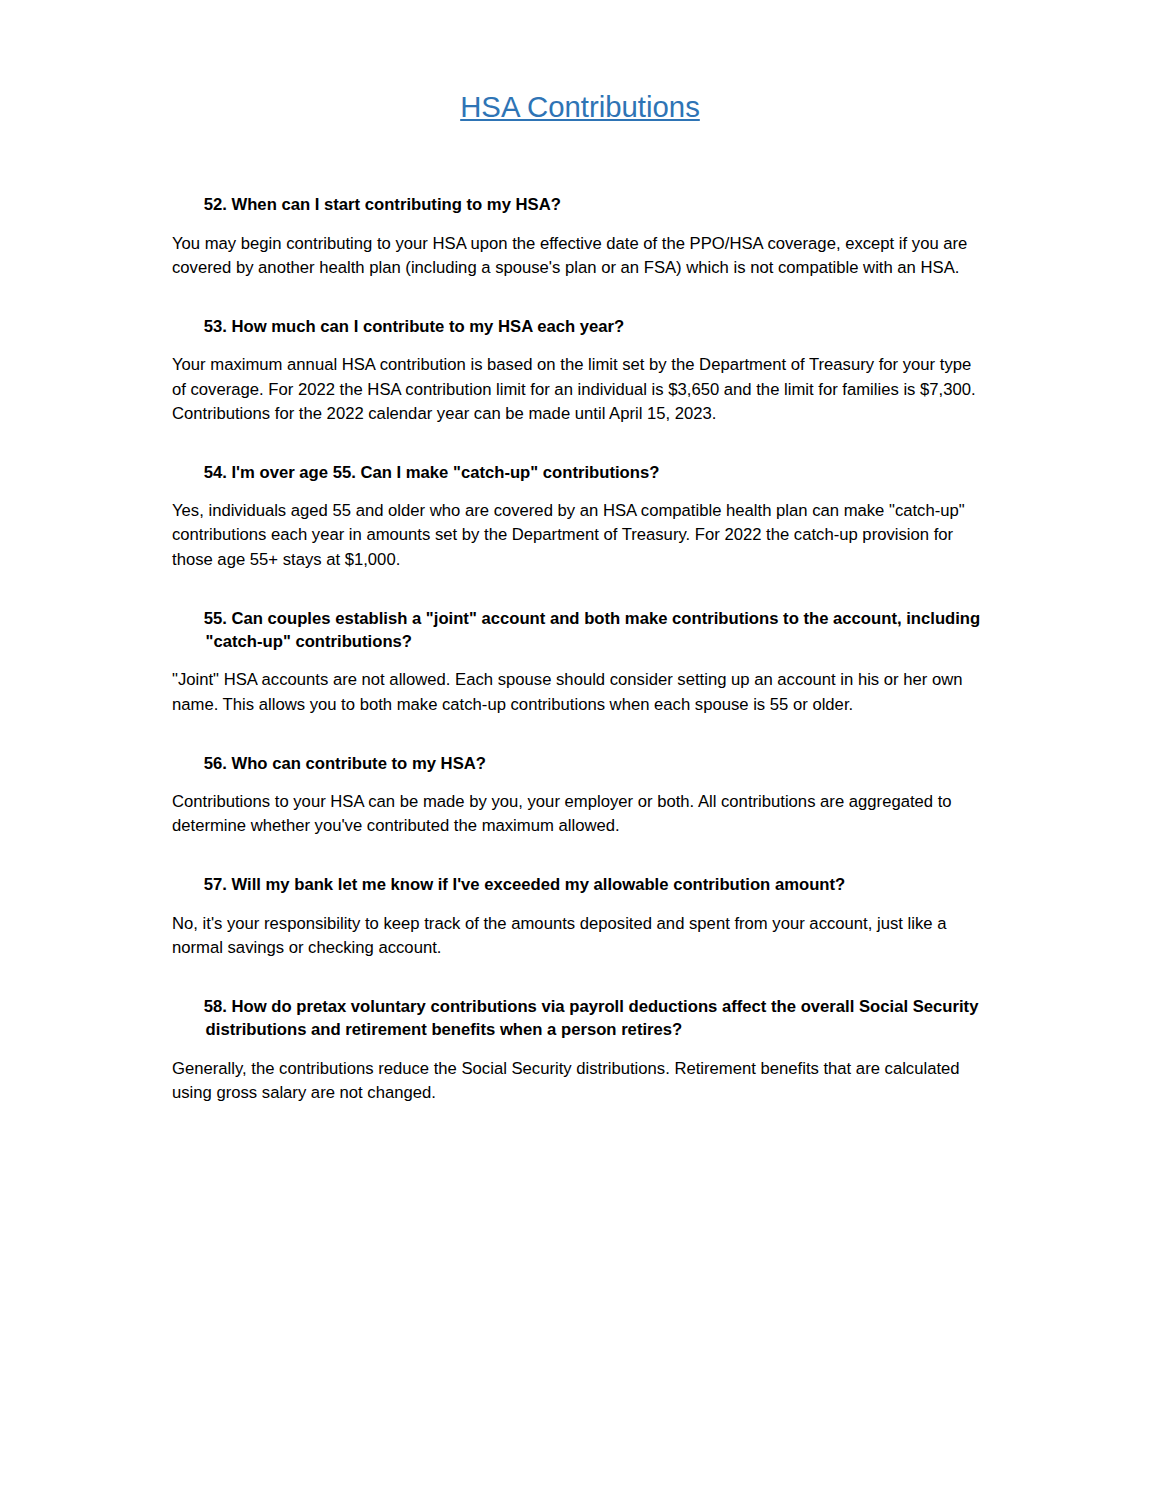HSA Contributions
52. When can I start contributing to my HSA?
You may begin contributing to your HSA upon the effective date of the PPO/HSA coverage, except if you are covered by another health plan (including a spouse's plan or an FSA) which is not compatible with an HSA.
53. How much can I contribute to my HSA each year?
Your maximum annual HSA contribution is based on the limit set by the Department of Treasury for your type of coverage. For 2022 the HSA contribution limit for an individual is $3,650 and the limit for families is $7,300. Contributions for the 2022 calendar year can be made until April 15, 2023.
54. I'm over age 55. Can I make "catch-up" contributions?
Yes, individuals aged 55 and older who are covered by an HSA compatible health plan can make "catch-up" contributions each year in amounts set by the Department of Treasury. For 2022 the catch-up provision for those age 55+ stays at $1,000.
55. Can couples establish a "joint" account and both make contributions to the account, including "catch-up" contributions?
"Joint" HSA accounts are not allowed. Each spouse should consider setting up an account in his or her own name. This allows you to both make catch-up contributions when each spouse is 55 or older.
56. Who can contribute to my HSA?
Contributions to your HSA can be made by you, your employer or both. All contributions are aggregated to determine whether you've contributed the maximum allowed.
57. Will my bank let me know if I've exceeded my allowable contribution amount?
No, it's your responsibility to keep track of the amounts deposited and spent from your account, just like a normal savings or checking account.
58. How do pretax voluntary contributions via payroll deductions affect the overall Social Security distributions and retirement benefits when a person retires?
Generally, the contributions reduce the Social Security distributions. Retirement benefits that are calculated using gross salary are not changed.